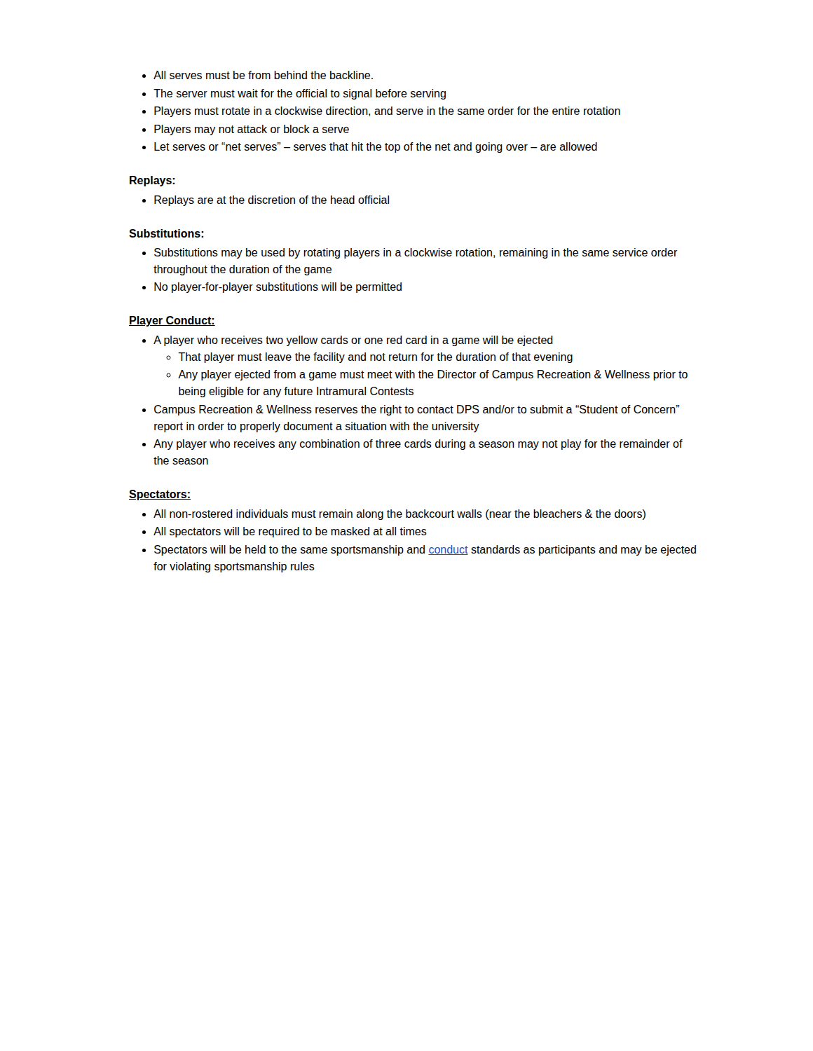All serves must be from behind the backline.
The server must wait for the official to signal before serving
Players must rotate in a clockwise direction, and serve in the same order for the entire rotation
Players may not attack or block a serve
Let serves or “net serves” – serves that hit the top of the net and going over – are allowed
Replays:
Replays are at the discretion of the head official
Substitutions:
Substitutions may be used by rotating players in a clockwise rotation, remaining in the same service order throughout the duration of the game
No player-for-player substitutions will be permitted
Player Conduct:
A player who receives two yellow cards or one red card in a game will be ejected
That player must leave the facility and not return for the duration of that evening
Any player ejected from a game must meet with the Director of Campus Recreation & Wellness prior to being eligible for any future Intramural Contests
Campus Recreation & Wellness reserves the right to contact DPS and/or to submit a “Student of Concern” report in order to properly document a situation with the university
Any player who receives any combination of three cards during a season may not play for the remainder of the season
Spectators:
All non-rostered individuals must remain along the backcourt walls (near the bleachers & the doors)
All spectators will be required to be masked at all times
Spectators will be held to the same sportsmanship and conduct standards as participants and may be ejected for violating sportsmanship rules